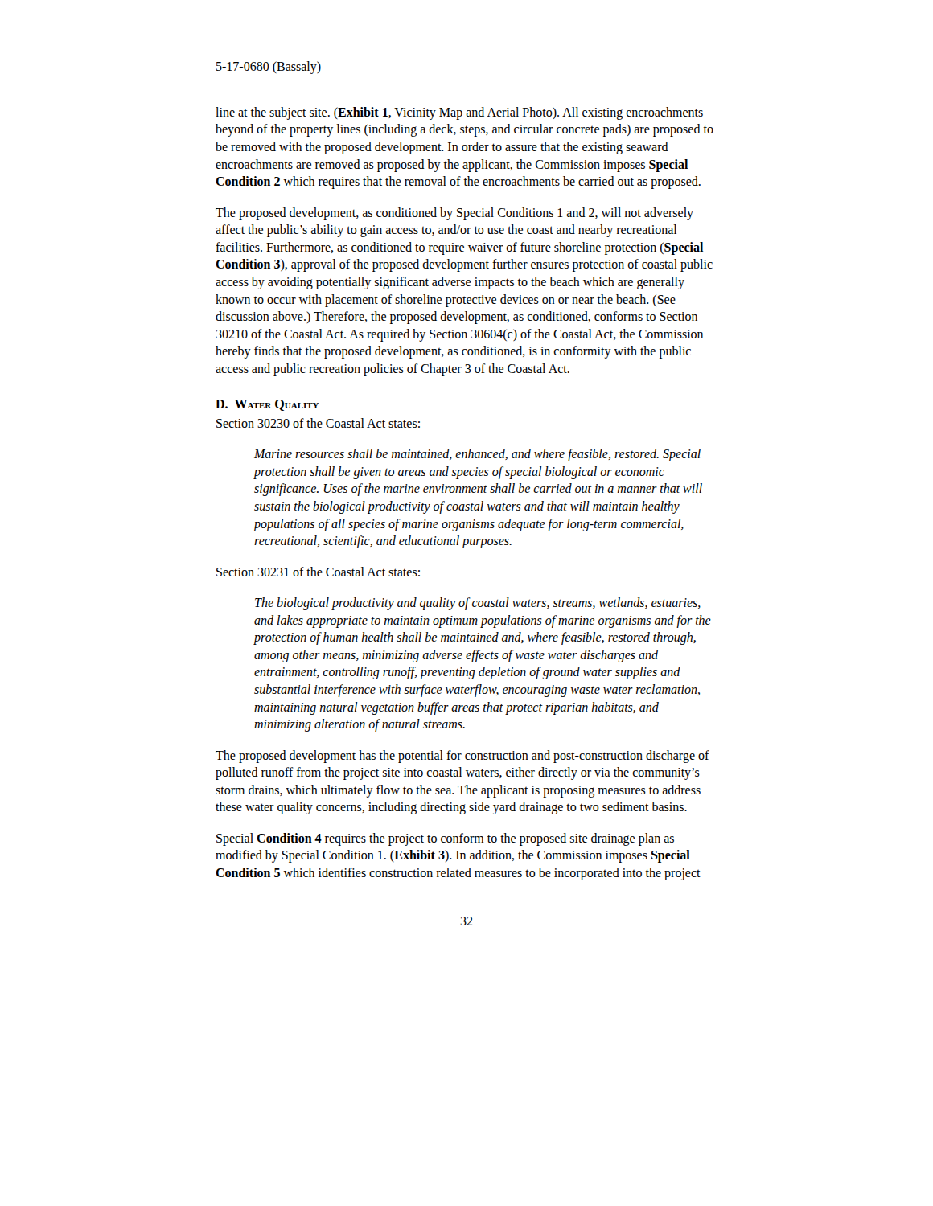5-17-0680 (Bassaly)
line at the subject site. (Exhibit 1, Vicinity Map and Aerial Photo). All existing encroachments beyond of the property lines (including a deck, steps, and circular concrete pads) are proposed to be removed with the proposed development. In order to assure that the existing seaward encroachments are removed as proposed by the applicant, the Commission imposes Special Condition 2 which requires that the removal of the encroachments be carried out as proposed.
The proposed development, as conditioned by Special Conditions 1 and 2, will not adversely affect the public’s ability to gain access to, and/or to use the coast and nearby recreational facilities. Furthermore, as conditioned to require waiver of future shoreline protection (Special Condition 3), approval of the proposed development further ensures protection of coastal public access by avoiding potentially significant adverse impacts to the beach which are generally known to occur with placement of shoreline protective devices on or near the beach. (See discussion above.) Therefore, the proposed development, as conditioned, conforms to Section 30210 of the Coastal Act. As required by Section 30604(c) of the Coastal Act, the Commission hereby finds that the proposed development, as conditioned, is in conformity with the public access and public recreation policies of Chapter 3 of the Coastal Act.
D. Water Quality
Section 30230 of the Coastal Act states:
Marine resources shall be maintained, enhanced, and where feasible, restored. Special protection shall be given to areas and species of special biological or economic significance. Uses of the marine environment shall be carried out in a manner that will sustain the biological productivity of coastal waters and that will maintain healthy populations of all species of marine organisms adequate for long-term commercial, recreational, scientific, and educational purposes.
Section 30231 of the Coastal Act states:
The biological productivity and quality of coastal waters, streams, wetlands, estuaries, and lakes appropriate to maintain optimum populations of marine organisms and for the protection of human health shall be maintained and, where feasible, restored through, among other means, minimizing adverse effects of waste water discharges and entrainment, controlling runoff, preventing depletion of ground water supplies and substantial interference with surface waterflow, encouraging waste water reclamation, maintaining natural vegetation buffer areas that protect riparian habitats, and minimizing alteration of natural streams.
The proposed development has the potential for construction and post-construction discharge of polluted runoff from the project site into coastal waters, either directly or via the community’s storm drains, which ultimately flow to the sea. The applicant is proposing measures to address these water quality concerns, including directing side yard drainage to two sediment basins.
Special Condition 4 requires the project to conform to the proposed site drainage plan as modified by Special Condition 1. (Exhibit 3). In addition, the Commission imposes Special Condition 5 which identifies construction related measures to be incorporated into the project
32